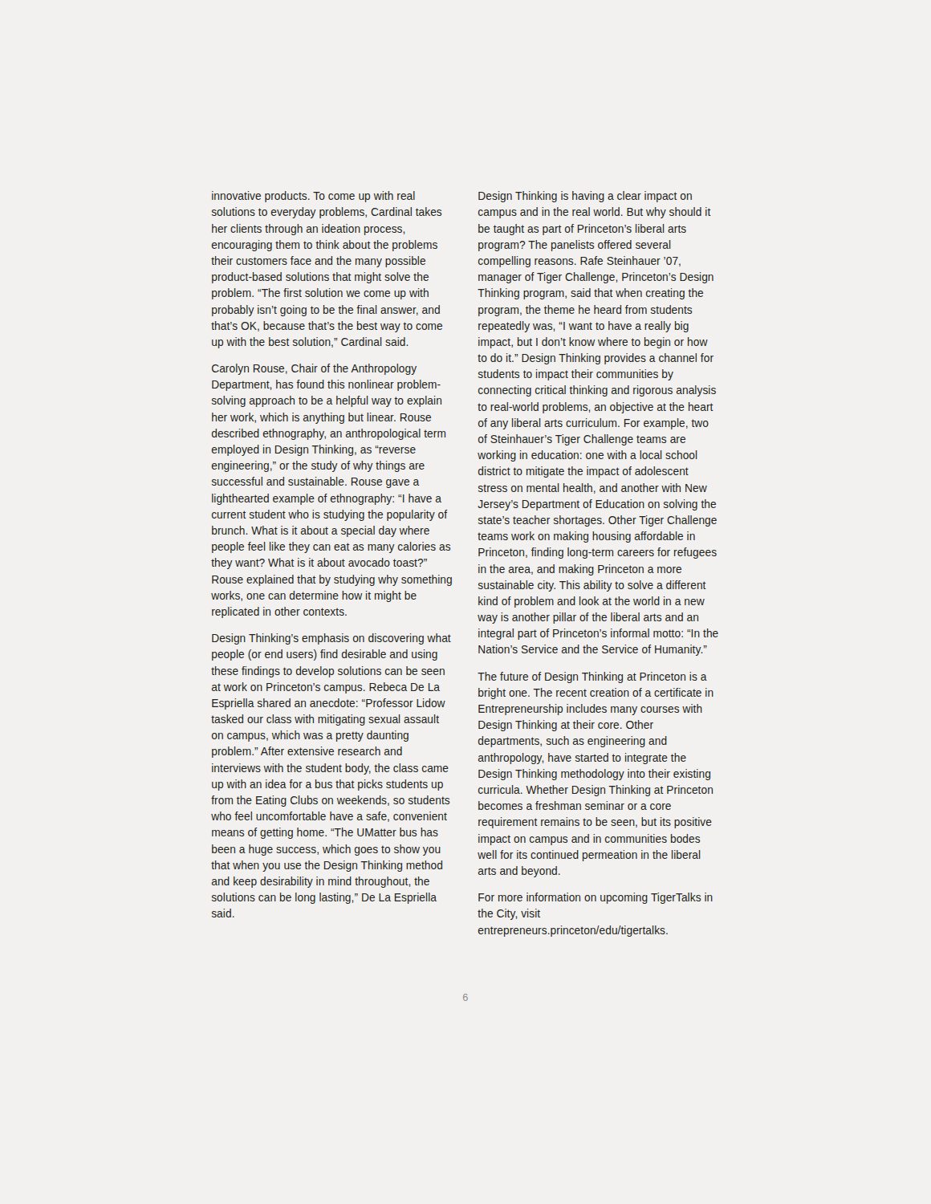innovative products. To come up with real solutions to everyday problems, Cardinal takes her clients through an ideation process, encouraging them to think about the problems their customers face and the many possible product-based solutions that might solve the problem. “The first solution we come up with probably isn’t going to be the final answer, and that’s OK, because that’s the best way to come up with the best solution,” Cardinal said.
Carolyn Rouse, Chair of the Anthropology Department, has found this nonlinear problem-solving approach to be a helpful way to explain her work, which is anything but linear. Rouse described ethnography, an anthropological term employed in Design Thinking, as “reverse engineering,” or the study of why things are successful and sustainable. Rouse gave a lighthearted example of ethnography: “I have a current student who is studying the popularity of brunch. What is it about a special day where people feel like they can eat as many calories as they want? What is it about avocado toast?” Rouse explained that by studying why something works, one can determine how it might be replicated in other contexts.
Design Thinking’s emphasis on discovering what people (or end users) find desirable and using these findings to develop solutions can be seen at work on Princeton’s campus. Rebeca De La Espriella shared an anecdote: “Professor Lidow tasked our class with mitigating sexual assault on campus, which was a pretty daunting problem.” After extensive research and interviews with the student body, the class came up with an idea for a bus that picks students up from the Eating Clubs on weekends, so students who feel uncomfortable have a safe, convenient means of getting home. “The UMatter bus has been a huge success, which goes to show you that when you use the Design Thinking method and keep desirability in mind throughout, the solutions can be long lasting,” De La Espriella said.
Design Thinking is having a clear impact on campus and in the real world. But why should it be taught as part of Princeton’s liberal arts program? The panelists offered several compelling reasons. Rafe Steinhauer ’07, manager of Tiger Challenge, Princeton’s Design Thinking program, said that when creating the program, the theme he heard from students repeatedly was, “I want to have a really big impact, but I don’t know where to begin or how to do it.” Design Thinking provides a channel for students to impact their communities by connecting critical thinking and rigorous analysis to real-world problems, an objective at the heart of any liberal arts curriculum. For example, two of Steinhauer’s Tiger Challenge teams are working in education: one with a local school district to mitigate the impact of adolescent stress on mental health, and another with New Jersey’s Department of Education on solving the state’s teacher shortages. Other Tiger Challenge teams work on making housing affordable in Princeton, finding long-term careers for refugees in the area, and making Princeton a more sustainable city. This ability to solve a different kind of problem and look at the world in a new way is another pillar of the liberal arts and an integral part of Princeton’s informal motto: “In the Nation’s Service and the Service of Humanity.”
The future of Design Thinking at Princeton is a bright one. The recent creation of a certificate in Entrepreneurship includes many courses with Design Thinking at their core. Other departments, such as engineering and anthropology, have started to integrate the Design Thinking methodology into their existing curricula. Whether Design Thinking at Princeton becomes a freshman seminar or a core requirement remains to be seen, but its positive impact on campus and in communities bodes well for its continued permeation in the liberal arts and beyond.
For more information on upcoming TigerTalks in the City, visit entrepreneurs.princeton/edu/tigertalks.
6